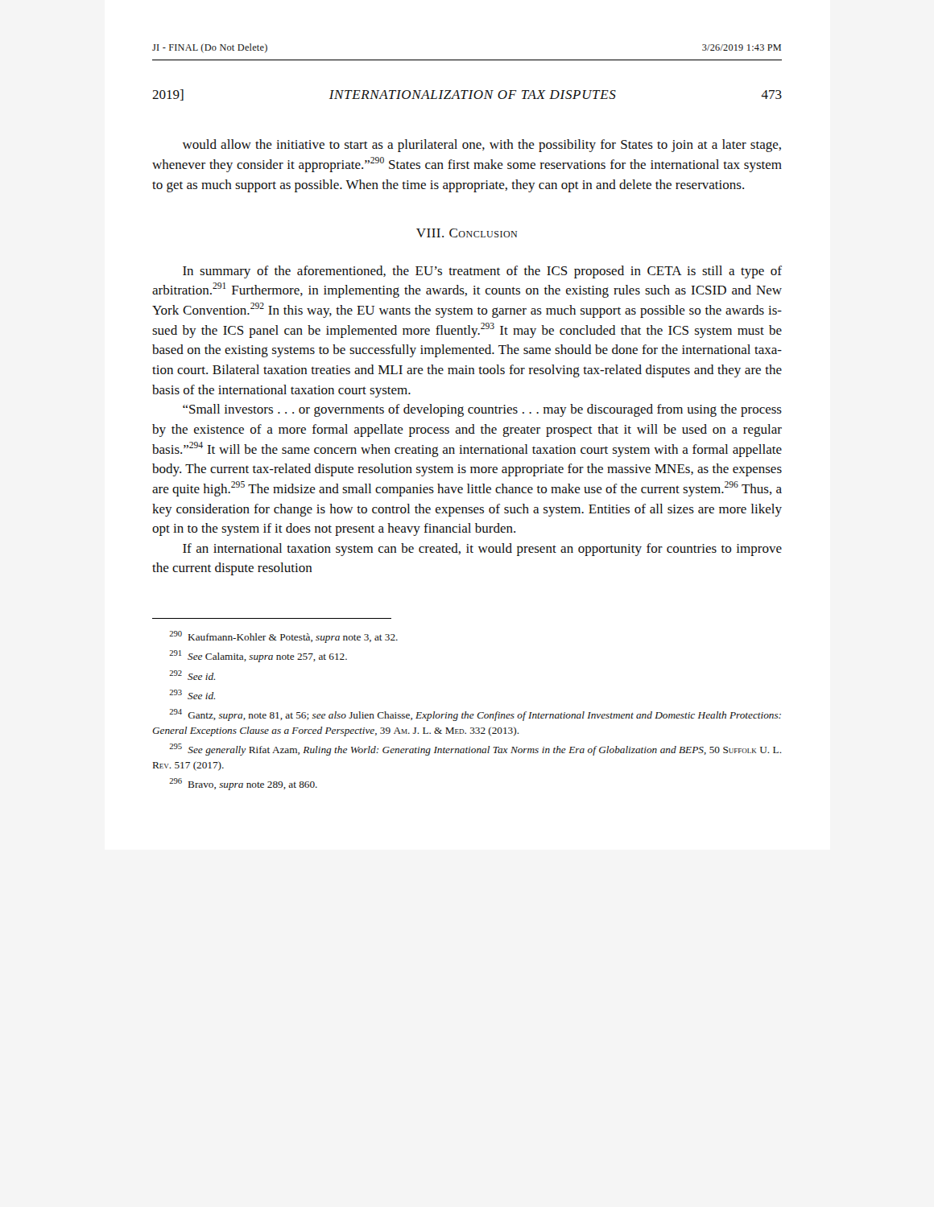JI - FINAL (Do Not Delete) 3/26/2019 1:43 PM
2019] Internationalization of Tax Disputes 473
would allow the initiative to start as a plurilateral one, with the possibility for States to join at a later stage, whenever they consider it appropriate.”290 States can first make some reservations for the international tax system to get as much support as possible. When the time is appropriate, they can opt in and delete the reservations.
VIII. Conclusion
In summary of the aforementioned, the EU’s treatment of the ICS proposed in CETA is still a type of arbitration.291 Furthermore, in implementing the awards, it counts on the existing rules such as ICSID and New York Convention.292 In this way, the EU wants the system to garner as much support as possible so the awards issued by the ICS panel can be implemented more fluently.293 It may be concluded that the ICS system must be based on the existing systems to be successfully implemented. The same should be done for the international taxation court. Bilateral taxation treaties and MLI are the main tools for resolving tax-related disputes and they are the basis of the international taxation court system.
“Small investors . . . or governments of developing countries . . . may be discouraged from using the process by the existence of a more formal appellate process and the greater prospect that it will be used on a regular basis.”294 It will be the same concern when creating an international taxation court system with a formal appellate body. The current tax-related dispute resolution system is more appropriate for the massive MNEs, as the expenses are quite high.295 The midsize and small companies have little chance to make use of the current system.296 Thus, a key consideration for change is how to control the expenses of such a system. Entities of all sizes are more likely opt in to the system if it does not present a heavy financial burden.
If an international taxation system can be created, it would present an opportunity for countries to improve the current dispute resolution
290 Kaufmann-Kohler & Potestà, supra note 3, at 32.
291 See Calamita, supra note 257, at 612.
292 See id.
293 See id.
294 Gantz, supra, note 81, at 56; see also Julien Chaisse, Exploring the Confines of International Investment and Domestic Health Protections: General Exceptions Clause as a Forced Perspective, 39 Am. J. L. & Med. 332 (2013).
295 See generally Rifat Azam, Ruling the World: Generating International Tax Norms in the Era of Globalization and BEPS, 50 Suffolk U. L. Rev. 517 (2017).
296 Bravo, supra note 289, at 860.